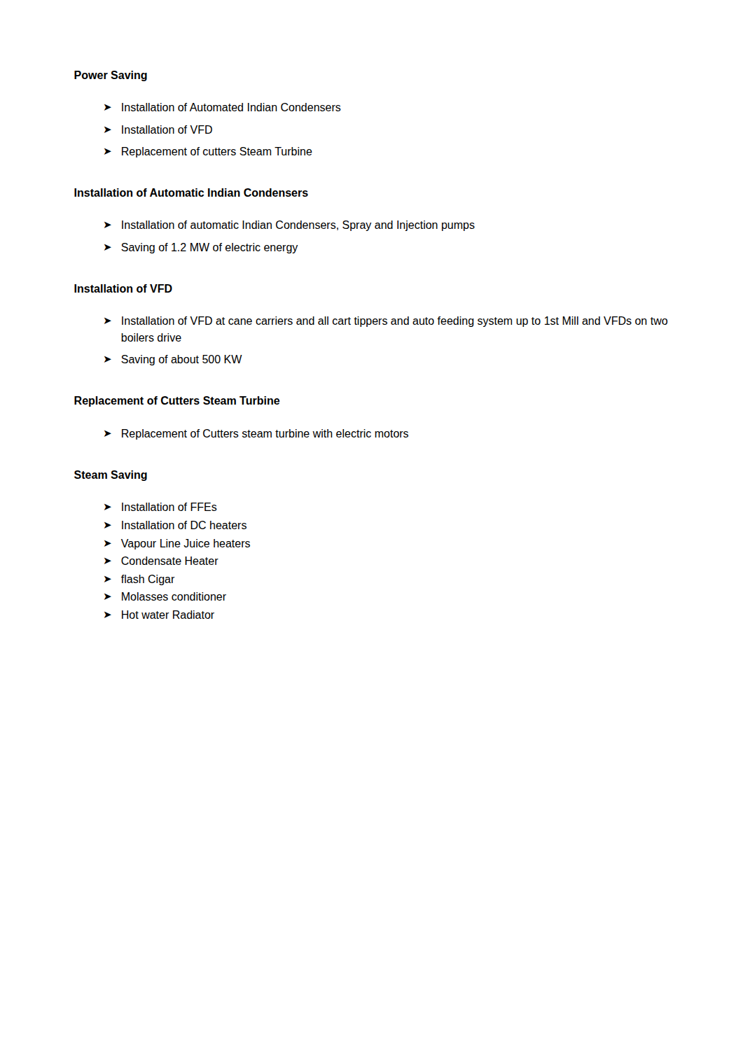Power Saving
Installation of Automated Indian Condensers
Installation of VFD
Replacement of cutters Steam Turbine
Installation of Automatic Indian Condensers
Installation of automatic Indian Condensers, Spray and Injection pumps
Saving of 1.2 MW of electric energy
Installation of VFD
Installation of VFD at cane carriers and all cart tippers and auto feeding system up to 1st Mill and VFDs on two boilers drive
Saving of about 500 KW
Replacement of Cutters Steam Turbine
Replacement of Cutters steam turbine with electric motors
Steam Saving
Installation of FFEs
Installation of DC heaters
Vapour Line Juice heaters
Condensate Heater
flash Cigar
Molasses conditioner
Hot water Radiator